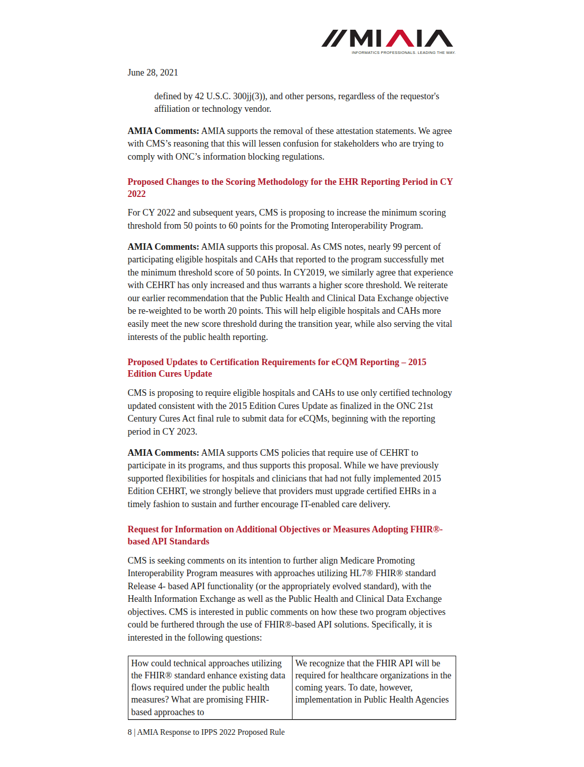INFORMATICS PROFESSIONALS. LEADING THE WAY.
June 28, 2021
defined by 42 U.S.C. 300jj(3)), and other persons, regardless of the requestor's affiliation or technology vendor.
AMIA Comments: AMIA supports the removal of these attestation statements. We agree with CMS’s reasoning that this will lessen confusion for stakeholders who are trying to comply with ONC’s information blocking regulations.
Proposed Changes to the Scoring Methodology for the EHR Reporting Period in CY 2022
For CY 2022 and subsequent years, CMS is proposing to increase the minimum scoring threshold from 50 points to 60 points for the Promoting Interoperability Program.
AMIA Comments: AMIA supports this proposal. As CMS notes, nearly 99 percent of participating eligible hospitals and CAHs that reported to the program successfully met the minimum threshold score of 50 points. In CY2019, we similarly agree that experience with CEHRT has only increased and thus warrants a higher score threshold. We reiterate our earlier recommendation that the Public Health and Clinical Data Exchange objective be re-weighted to be worth 20 points. This will help eligible hospitals and CAHs more easily meet the new score threshold during the transition year, while also serving the vital interests of the public health reporting.
Proposed Updates to Certification Requirements for eCQM Reporting – 2015 Edition Cures Update
CMS is proposing to require eligible hospitals and CAHs to use only certified technology updated consistent with the 2015 Edition Cures Update as finalized in the ONC 21st Century Cures Act final rule to submit data for eCQMs, beginning with the reporting period in CY 2023.
AMIA Comments: AMIA supports CMS policies that require use of CEHRT to participate in its programs, and thus supports this proposal. While we have previously supported flexibilities for hospitals and clinicians that had not fully implemented 2015 Edition CEHRT, we strongly believe that providers must upgrade certified EHRs in a timely fashion to sustain and further encourage IT-enabled care delivery.
Request for Information on Additional Objectives or Measures Adopting FHIR®-based API Standards
CMS is seeking comments on its intention to further align Medicare Promoting Interoperability Program measures with approaches utilizing HL7® FHIR® standard Release 4- based API functionality (or the appropriately evolved standard), with the Health Information Exchange as well as the Public Health and Clinical Data Exchange objectives. CMS is interested in public comments on how these two program objectives could be furthered through the use of FHIR®-based API solutions. Specifically, it is interested in the following questions:
| How could technical approaches utilizing the FHIR® standard enhance existing data flows required under the public health measures? What are promising FHIR-based approaches to | We recognize that the FHIR API will be required for healthcare organizations in the coming years. To date, however, implementation in Public Health Agencies |
8 | AMIA Response to IPPS 2022 Proposed Rule